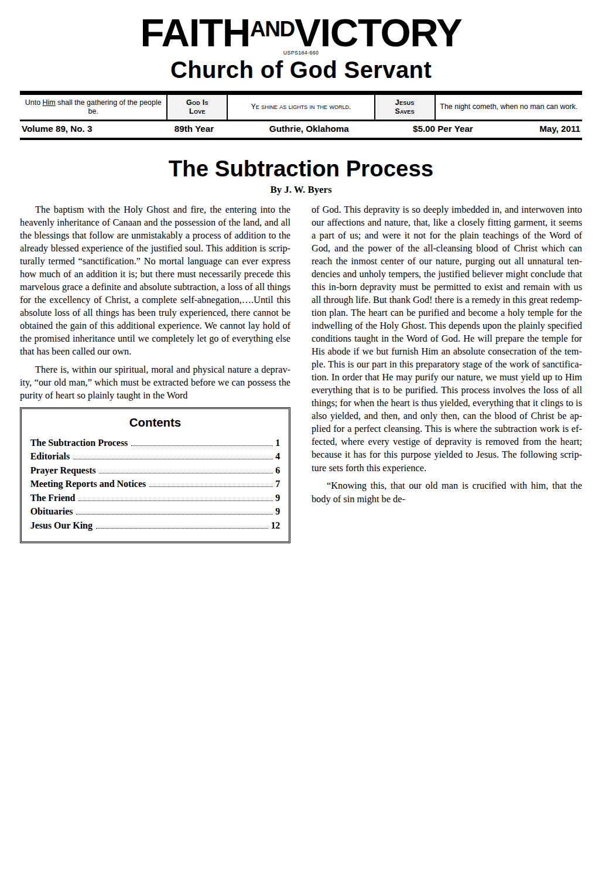FAITHANDVICTORYUSPS184-660
Church of God Servant
| Unto Him shall the gathering of the people be. | God Is Love | Ye shine as lights in the world. | Jesus Saves | The night cometh, when no man can work. |
| Volume 89, No. 3 | 89th Year | Guthrie, Oklahoma | $5.00 Per Year | May, 2011 |
The Subtraction Process
By J. W. Byers
The baptism with the Holy Ghost and fire, the entering into the heavenly inheritance of Canaan and the possession of the land, and all the blessings that follow are unmistakably a process of addition to the already blessed experience of the justified soul. This addition is scripturally termed “sanctification.” No mortal language can ever express how much of an addition it is; but there must necessarily precede this marvelous grace a definite and absolute subtraction, a loss of all things for the excellency of Christ, a complete self-abnegation,….Until this absolute loss of all things has been truly experienced, there cannot be obtained the gain of this additional experience. We cannot lay hold of the promised inheritance until we completely let go of everything else that has been called our own.
There is, within our spiritual, moral and physical nature a depravity, “our old man,” which must be extracted before we can possess the purity of heart so plainly taught in the Word
Contents
The Subtraction Process 1
Editorials 4
Prayer Requests 6
Meeting Reports and Notices 7
The Friend 9
Obituaries 9
Jesus Our King 12
of God. This depravity is so deeply imbedded in, and interwoven into our affections and nature, that, like a closely fitting garment, it seems a part of us; and were it not for the plain teachings of the Word of God, and the power of the all-cleansing blood of Christ which can reach the inmost center of our nature, purging out all unnatural tendencies and unholy tempers, the justified believer might conclude that this in-born depravity must be permitted to exist and remain with us all through life. But thank God! there is a remedy in this great redemption plan. The heart can be purified and become a holy temple for the indwelling of the Holy Ghost. This depends upon the plainly specified conditions taught in the Word of God. He will prepare the temple for His abode if we but furnish Him an absolute consecration of the temple. This is our part in this preparatory stage of the work of sanctification. In order that He may purify our nature, we must yield up to Him everything that is to be purified. This process involves the loss of all things; for when the heart is thus yielded, everything that it clings to is also yielded, and then, and only then, can the blood of Christ be applied for a perfect cleansing. This is where the subtraction work is effected, where every vestige of depravity is removed from the heart; because it has for this purpose yielded to Jesus. The following scripture sets forth this experience.
“Knowing this, that our old man is crucified with him, that the body of sin might be de-